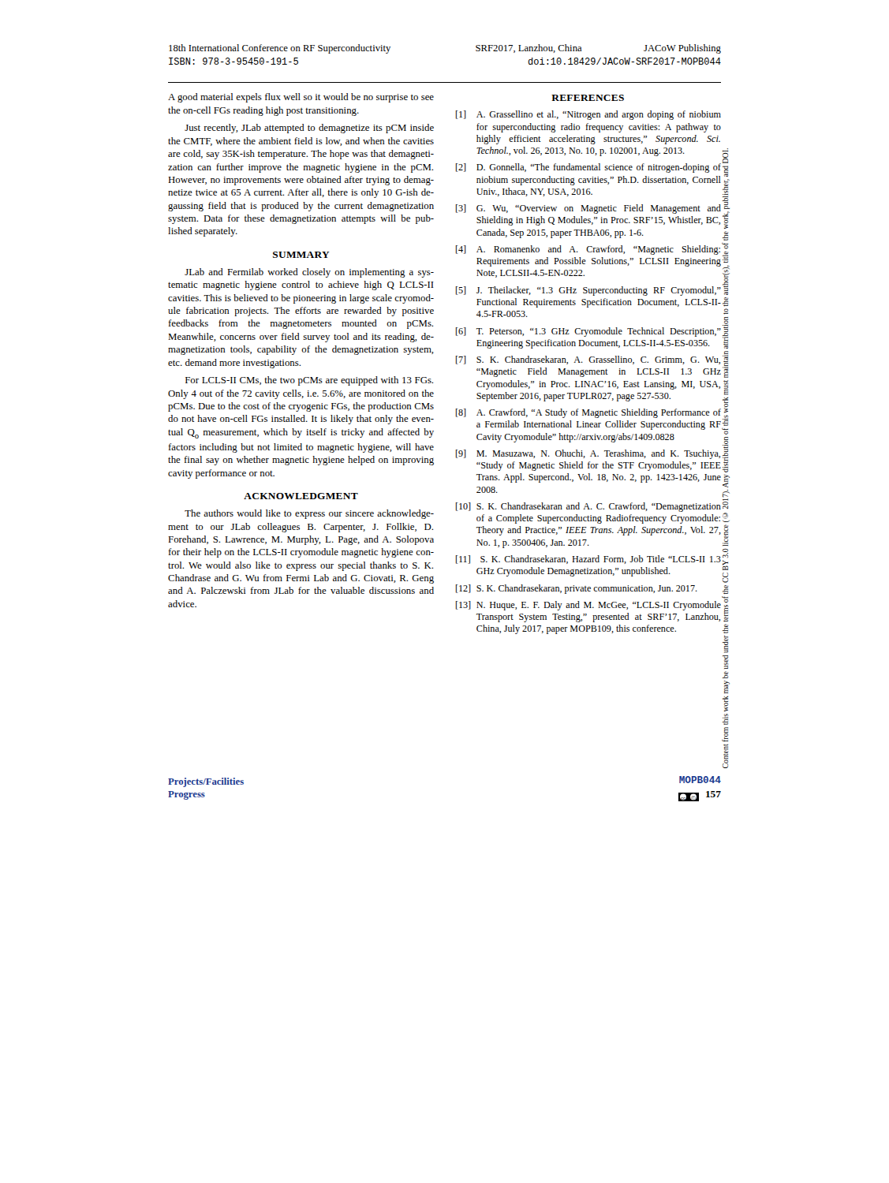18th International Conference on RF Superconductivity
SRF2017, Lanzhou, China
JACoW Publishing
ISBN: 978-3-95450-191-5
doi:10.18429/JACoW-SRF2017-MOPB044
A good material expels flux well so it would be no surprise to see the on-cell FGs reading high post transitioning.
Just recently, JLab attempted to demagnetize its pCM inside the CMTF, where the ambient field is low, and when the cavities are cold, say 35K-ish temperature. The hope was that demagnetization can further improve the magnetic hygiene in the pCM. However, no improvements were obtained after trying to demagnetize twice at 65 A current. After all, there is only 10 G-ish degaussing field that is produced by the current demagnetization system. Data for these demagnetization attempts will be published separately.
Summary
JLab and Fermilab worked closely on implementing a systematic magnetic hygiene control to achieve high Q LCLS-II cavities. This is believed to be pioneering in large scale cryomodule fabrication projects. The efforts are rewarded by positive feedbacks from the magnetometers mounted on pCMs. Meanwhile, concerns over field survey tool and its reading, demagnetization tools, capability of the demagnetization system, etc. demand more investigations.
For LCLS-II CMs, the two pCMs are equipped with 13 FGs. Only 4 out of the 72 cavity cells, i.e. 5.6%, are monitored on the pCMs. Due to the cost of the cryogenic FGs, the production CMs do not have on-cell FGs installed. It is likely that only the eventual Qo measurement, which by itself is tricky and affected by factors including but not limited to magnetic hygiene, will have the final say on whether magnetic hygiene helped on improving cavity performance or not.
Acknowledgment
The authors would like to express our sincere acknowledgement to our JLab colleagues B. Carpenter, J. Follkie, D. Forehand, S. Lawrence, M. Murphy, L. Page, and A. Solopova for their help on the LCLS-II cryomodule magnetic hygiene control. We would also like to express our special thanks to S. K. Chandrase and G. Wu from Fermi Lab and G. Ciovati, R. Geng and A. Palczewski from JLab for the valuable discussions and advice.
References
[1] A. Grassellino et al., “Nitrogen and argon doping of niobium for superconducting radio frequency cavities: A pathway to highly efficient accelerating structures,” Supercond. Sci. Technol., vol. 26, 2013, No. 10, p. 102001, Aug. 2013.
[2] D. Gonnella, “The fundamental science of nitrogen-doping of niobium superconducting cavities,” Ph.D. dissertation, Cornell Univ., Ithaca, NY, USA, 2016.
[3] G. Wu, “Overview on Magnetic Field Management and Shielding in High Q Modules,” in Proc. SRF’15, Whistler, BC, Canada, Sep 2015, paper THBA06, pp. 1-6.
[4] A. Romanenko and A. Crawford, “Magnetic Shielding: Requirements and Possible Solutions,” LCLSII Engineering Note, LCLSII-4.5-EN-0222.
[5] J. Theilacker, “1.3 GHz Superconducting RF Cryomodul,” Functional Requirements Specification Document, LCLS-II-4.5-FR-0053.
[6] T. Peterson, “1.3 GHz Cryomodule Technical Description,” Engineering Specification Document, LCLS-II-4.5-ES-0356.
[7] S. K. Chandrasekaran, A. Grassellino, C. Grimm, G. Wu, “Magnetic Field Management in LCLS-II 1.3 GHz Cryomodules,” in Proc. LINAC’16, East Lansing, MI, USA, September 2016, paper TUPLR027, page 527-530.
[8] A. Crawford, “A Study of Magnetic Shielding Performance of a Fermilab International Linear Collider Superconducting RF Cavity Cryomodule” http://arxiv.org/abs/1409.0828
[9] M. Masuzawa, N. Ohuchi, A. Terashima, and K. Tsuchiya, “Study of Magnetic Shield for the STF Cryomodules,” IEEE Trans. Appl. Supercond., Vol. 18, No. 2, pp. 1423-1426, June 2008.
[10] S. K. Chandrasekaran and A. C. Crawford, “Demagnetization of a Complete Superconducting Radiofrequency Cryomodule: Theory and Practice,” IEEE Trans. Appl. Supercond., Vol. 27, No. 1, p. 3500406, Jan. 2017.
[11] S. K. Chandrasekaran, Hazard Form, Job Title “LCLS-II 1.3 GHz Cryomodule Demagnetization,” unpublished.
[12] S. K. Chandrasekaran, private communication, Jun. 2017.
[13] N. Huque, E. F. Daly and M. McGee, “LCLS-II Cryomodule Transport System Testing,” presented at SRF’17, Lanzhou, China, July 2017, paper MOPB109, this conference.
Content from this work may be used under the terms of the CC BY 3.0 licence (© 2017). Any distribution of this work must maintain attribution to the author(s), title of the work, publisher, and DOI.
Projects/Facilities
Progress
MOPB044
cc Ⓒ 157